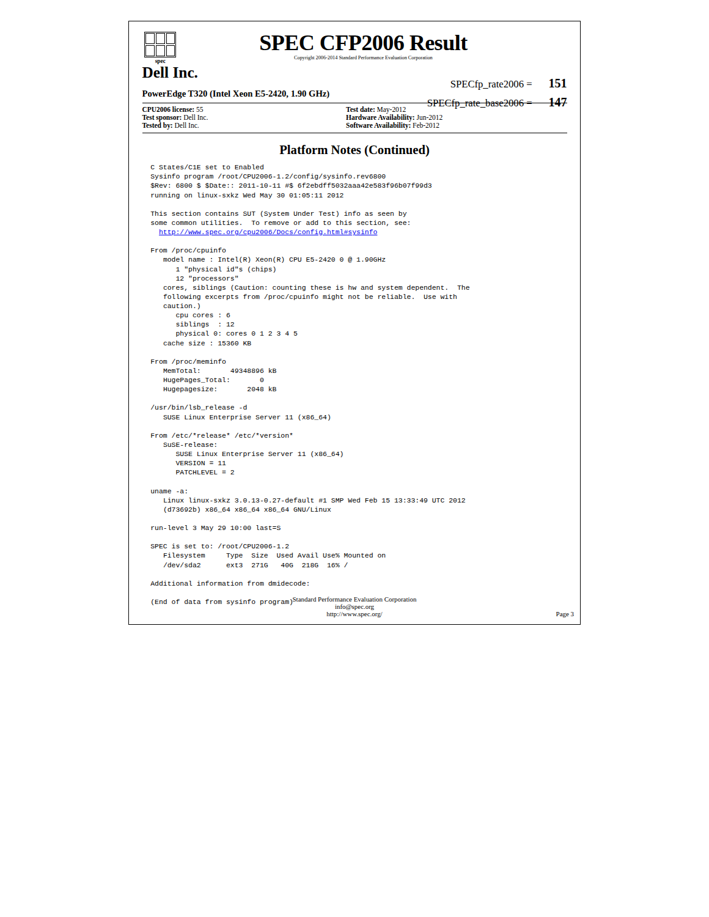spec
SPEC CFP2006 Result
Copyright 2006-2014 Standard Performance Evaluation Corporation
Dell Inc.
SPECfp_rate2006 = 151
SPECfp_rate_base2006 = 147
PowerEdge T320 (Intel Xeon E5-2420, 1.90 GHz)
| CPU2006 license: 55 | Test date: May-2012 |
| Test sponsor: Dell Inc. | Hardware Availability: Jun-2012 |
| Tested by: Dell Inc. | Software Availability: Feb-2012 |
Platform Notes (Continued)
  C States/C1E set to Enabled
  Sysinfo program /root/CPU2006-1.2/config/sysinfo.rev6800
  $Rev: 6800 $ $Date:: 2011-10-11 #$ 6f2ebdff5032aaa42e583f96b07f99d3
  running on linux-sxkz Wed May 30 01:05:11 2012

  This section contains SUT (System Under Test) info as seen by
  some common utilities.  To remove or add to this section, see:
    http://www.spec.org/cpu2006/Docs/config.html#sysinfo

  From /proc/cpuinfo
     model name : Intel(R) Xeon(R) CPU E5-2420 0 @ 1.90GHz
        1 "physical id"s (chips)
        12 "processors"
     cores, siblings (Caution: counting these is hw and system dependent.  The
     following excerpts from /proc/cpuinfo might not be reliable.  Use with
     caution.)
        cpu cores : 6
        siblings  : 12
        physical 0: cores 0 1 2 3 4 5
     cache size : 15360 KB

  From /proc/meminfo
     MemTotal:       49348896 kB
     HugePages_Total:       0
     Hugepagesize:       2048 kB

  /usr/bin/lsb_release -d
     SUSE Linux Enterprise Server 11 (x86_64)

  From /etc/*release* /etc/*version*
     SuSE-release:
        SUSE Linux Enterprise Server 11 (x86_64)
        VERSION = 11
        PATCHLEVEL = 2

  uname -a:
     Linux linux-sxkz 3.0.13-0.27-default #1 SMP Wed Feb 15 13:33:49 UTC 2012
     (d73692b) x86_64 x86_64 x86_64 GNU/Linux

  run-level 3 May 29 10:00 last=S

  SPEC is set to: /root/CPU2006-1.2
     Filesystem     Type  Size  Used Avail Use% Mounted on
     /dev/sda2      ext3  271G   40G  218G  16% /

  Additional information from dmidecode:

  (End of data from sysinfo program)
Standard Performance Evaluation Corporation
info@spec.org
http://www.spec.org/
Page 3